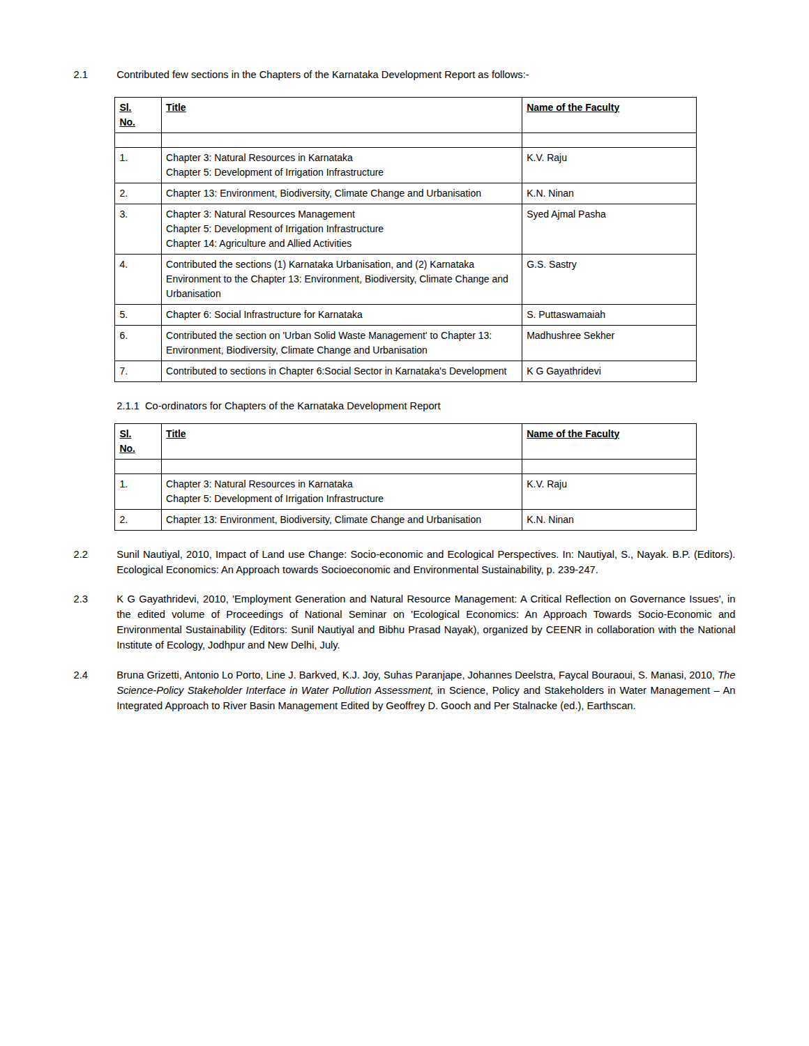2.1
Contributed few sections in the Chapters of the Karnataka Development Report as follows:-
| Sl. No. | Title | Name of the Faculty |
| --- | --- | --- |
| 1. | Chapter 3: Natural Resources in Karnataka Chapter 5: Development of Irrigation Infrastructure | K.V. Raju |
| 2. | Chapter 13: Environment, Biodiversity, Climate Change and Urbanisation | K.N. Ninan |
| 3. | Chapter 3: Natural Resources Management Chapter 5: Development of Irrigation Infrastructure Chapter 14: Agriculture and Allied Activities | Syed Ajmal Pasha |
| 4. | Contributed the sections (1) Karnataka Urbanisation, and (2) Karnataka Environment to the Chapter 13: Environment, Biodiversity, Climate Change and Urbanisation | G.S. Sastry |
| 5. | Chapter 6: Social Infrastructure for Karnataka | S. Puttaswamaiah |
| 6. | Contributed the section on 'Urban Solid Waste Management' to Chapter 13: Environment, Biodiversity, Climate Change and Urbanisation | Madhushree Sekher |
| 7. | Contributed to sections in Chapter 6:Social Sector in Karnataka's Development | K G Gayathridevi |
2.1.1 Co-ordinators for Chapters of the Karnataka Development Report
| Sl. No. | Title | Name of the Faculty |
| --- | --- | --- |
| 1. | Chapter 3: Natural Resources in Karnataka Chapter 5: Development of Irrigation Infrastructure | K.V. Raju |
| 2. | Chapter 13: Environment, Biodiversity, Climate Change and Urbanisation | K.N. Ninan |
2.2
Sunil Nautiyal, 2010, Impact of Land use Change: Socio-economic and Ecological Perspectives. In: Nautiyal, S., Nayak. B.P. (Editors). Ecological Economics: An Approach towards Socioeconomic and Environmental Sustainability, p. 239-247.
2.3
K G Gayathridevi, 2010, 'Employment Generation and Natural Resource Management: A Critical Reflection on Governance Issues', in the edited volume of Proceedings of National Seminar on 'Ecological Economics: An Approach Towards Socio-Economic and Environmental Sustainability (Editors: Sunil Nautiyal and Bibhu Prasad Nayak), organized by CEENR in collaboration with the National Institute of Ecology, Jodhpur and New Delhi, July.
2.4
Bruna Grizetti, Antonio Lo Porto, Line J. Barkved, K.J. Joy, Suhas Paranjape, Johannes Deelstra, Faycal Bouraoui, S. Manasi, 2010, The Science-Policy Stakeholder Interface in Water Pollution Assessment, in Science, Policy and Stakeholders in Water Management – An Integrated Approach to River Basin Management Edited by Geoffrey D. Gooch and Per Stalnacke (ed.), Earthscan.